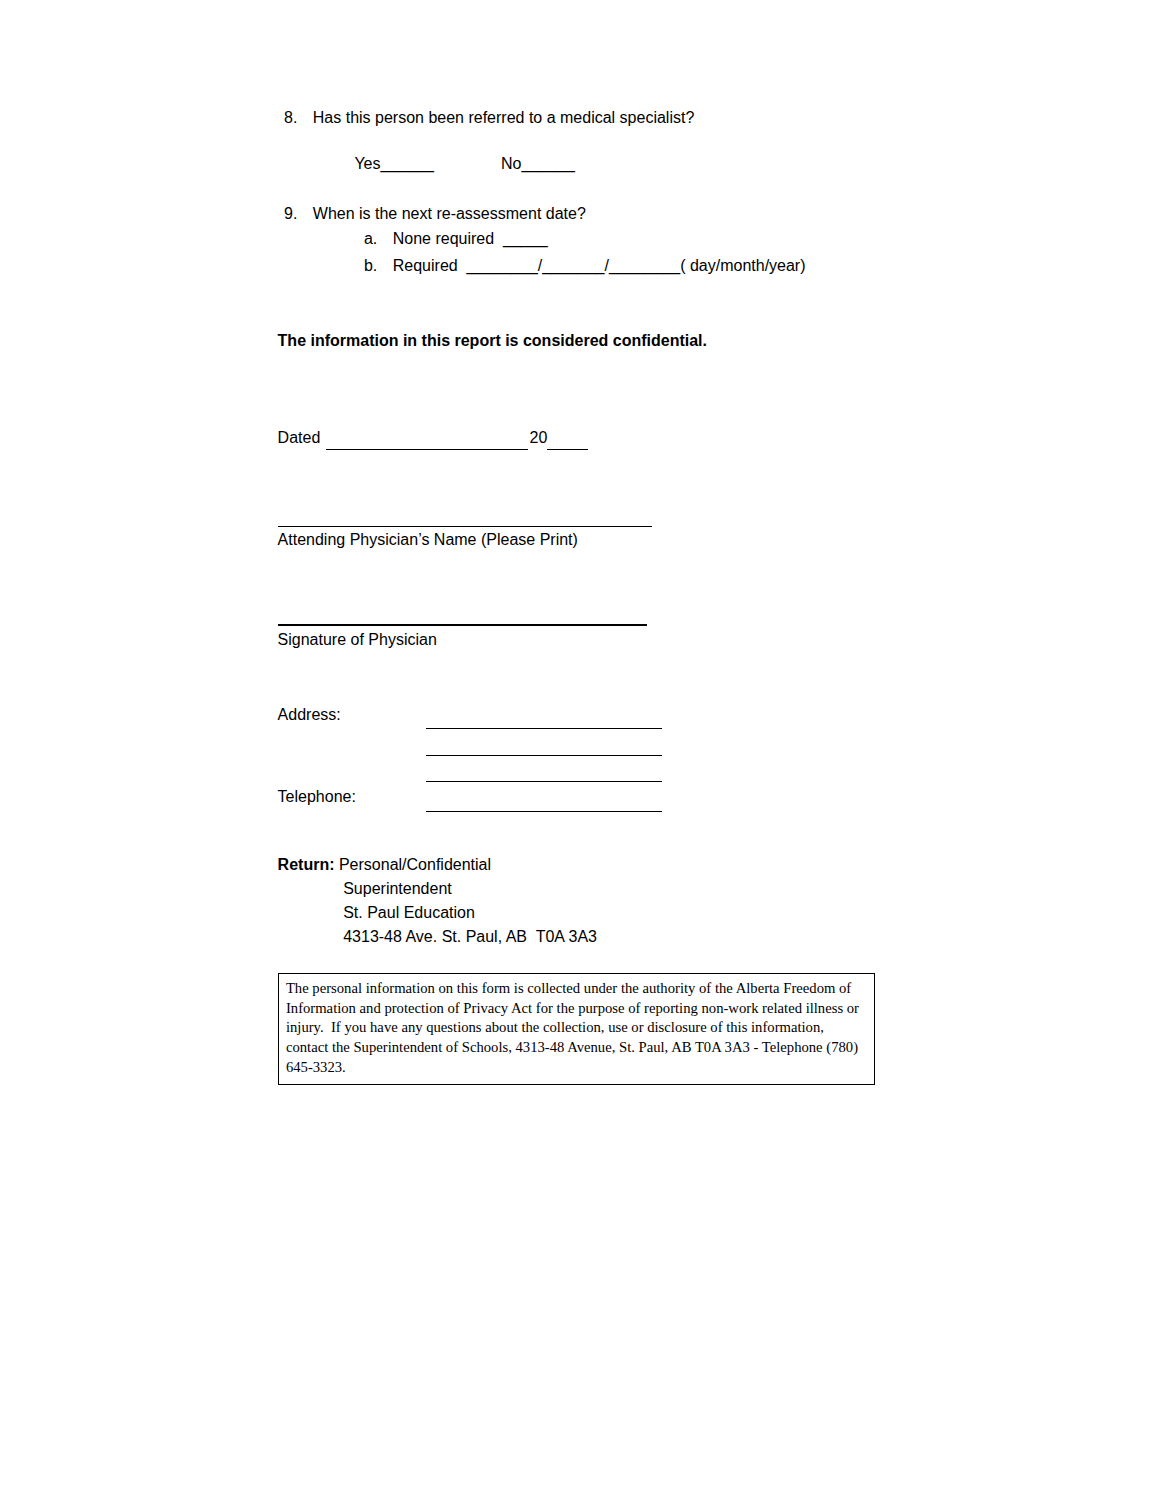8. Has this person been referred to a medical specialist?
Yes______ No______
9. When is the next re-assessment date?
a. None required _____
b. Required ________/_______/________( day/month/year)
The information in this report is considered confidential.
Dated 20
Attending Physician’s Name (Please Print)
Signature of Physician
| Address: | |
| Telephone: | |
Return: Personal/Confidential
Superintendent
St. Paul Education
4313-48 Ave. St. Paul, AB T0A 3A3
The personal information on this form is collected under the authority of the Alberta Freedom of Information and protection of Privacy Act for the purpose of reporting non-work related illness or injury. If you have any questions about the collection, use or disclosure of this information, contact the Superintendent of Schools, 4313-48 Avenue, St. Paul, AB T0A 3A3 - Telephone (780) 645-3323.